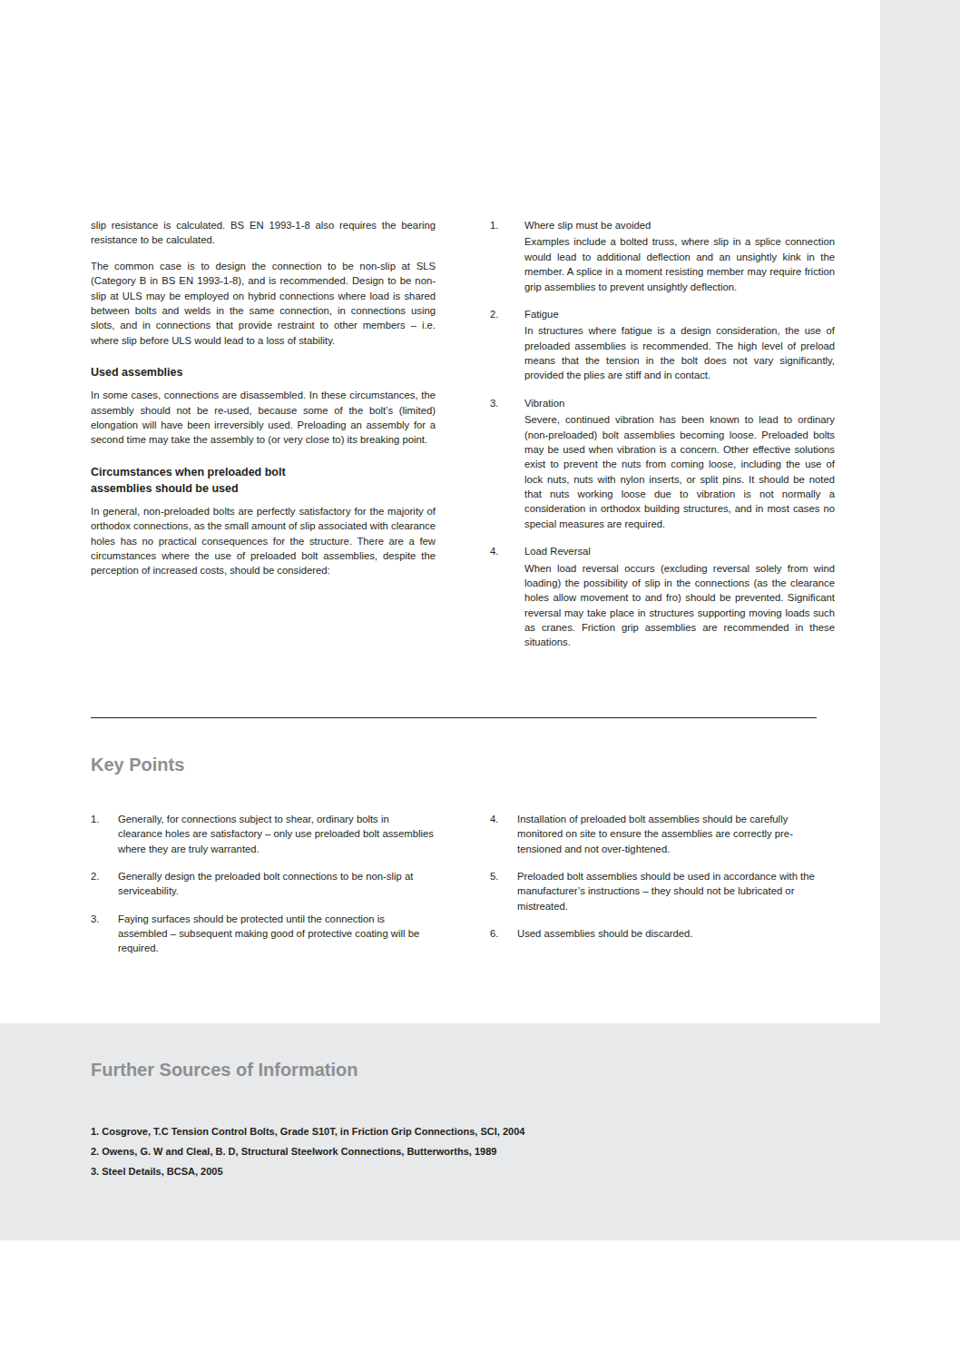slip resistance is calculated. BS EN 1993-1-8 also requires the bearing resistance to be calculated.
The common case is to design the connection to be non-slip at SLS (Category B in BS EN 1993-1-8), and is recommended. Design to be non-slip at ULS may be employed on hybrid connections where load is shared between bolts and welds in the same connection, in connections using slots, and in connections that provide restraint to other members – i.e. where slip before ULS would lead to a loss of stability.
Used assemblies
In some cases, connections are disassembled. In these circumstances, the assembly should not be re-used, because some of the bolt’s (limited) elongation will have been irreversibly used. Preloading an assembly for a second time may take the assembly to (or very close to) its breaking point.
Circumstances when preloaded bolt
assemblies should be used
In general, non-preloaded bolts are perfectly satisfactory for the majority of orthodox connections, as the small amount of slip associated with clearance holes has no practical consequences for the structure. There are a few circumstances where the use of preloaded bolt assemblies, despite the perception of increased costs, should be considered:
Where slip must be avoided Examples include a bolted truss, where slip in a splice connection would lead to additional deflection and an unsightly kink in the member. A splice in a moment resisting member may require friction grip assemblies to prevent unsightly deflection.
Fatigue In structures where fatigue is a design consideration, the use of preloaded assemblies is recommended. The high level of preload means that the tension in the bolt does not vary significantly, provided the plies are stiff and in contact.
Vibration Severe, continued vibration has been known to lead to ordinary (non-preloaded) bolt assemblies becoming loose. Preloaded bolts may be used when vibration is a concern. Other effective solutions exist to prevent the nuts from coming loose, including the use of lock nuts, nuts with nylon inserts, or split pins. It should be noted that nuts working loose due to vibration is not normally a consideration in orthodox building structures, and in most cases no special measures are required.
Load Reversal When load reversal occurs (excluding reversal solely from wind loading) the possibility of slip in the connections (as the clearance holes allow movement to and fro) should be prevented. Significant reversal may take place in structures supporting moving loads such as cranes. Friction grip assemblies are recommended in these situations.
Key Points
1. Generally, for connections subject to shear, ordinary bolts in clearance holes are satisfactory – only use preloaded bolt assemblies where they are truly warranted.
2. Generally design the preloaded bolt connections to be non-slip at serviceability.
3. Faying surfaces should be protected until the connection is assembled – subsequent making good of protective coating will be required.
4. Installation of preloaded bolt assemblies should be carefully monitored on site to ensure the assemblies are correctly pre-tensioned and not over-tightened.
5. Preloaded bolt assemblies should be used in accordance with the manufacturer’s instructions – they should not be lubricated or mistreated.
6. Used assemblies should be discarded.
Further Sources of Information
1. Cosgrove, T.C Tension Control Bolts, Grade S10T, in Friction Grip Connections, SCI, 2004
2. Owens, G. W and Cleal, B. D, Structural Steelwork Connections, Butterworths, 1989
3. Steel Details, BCSA, 2005